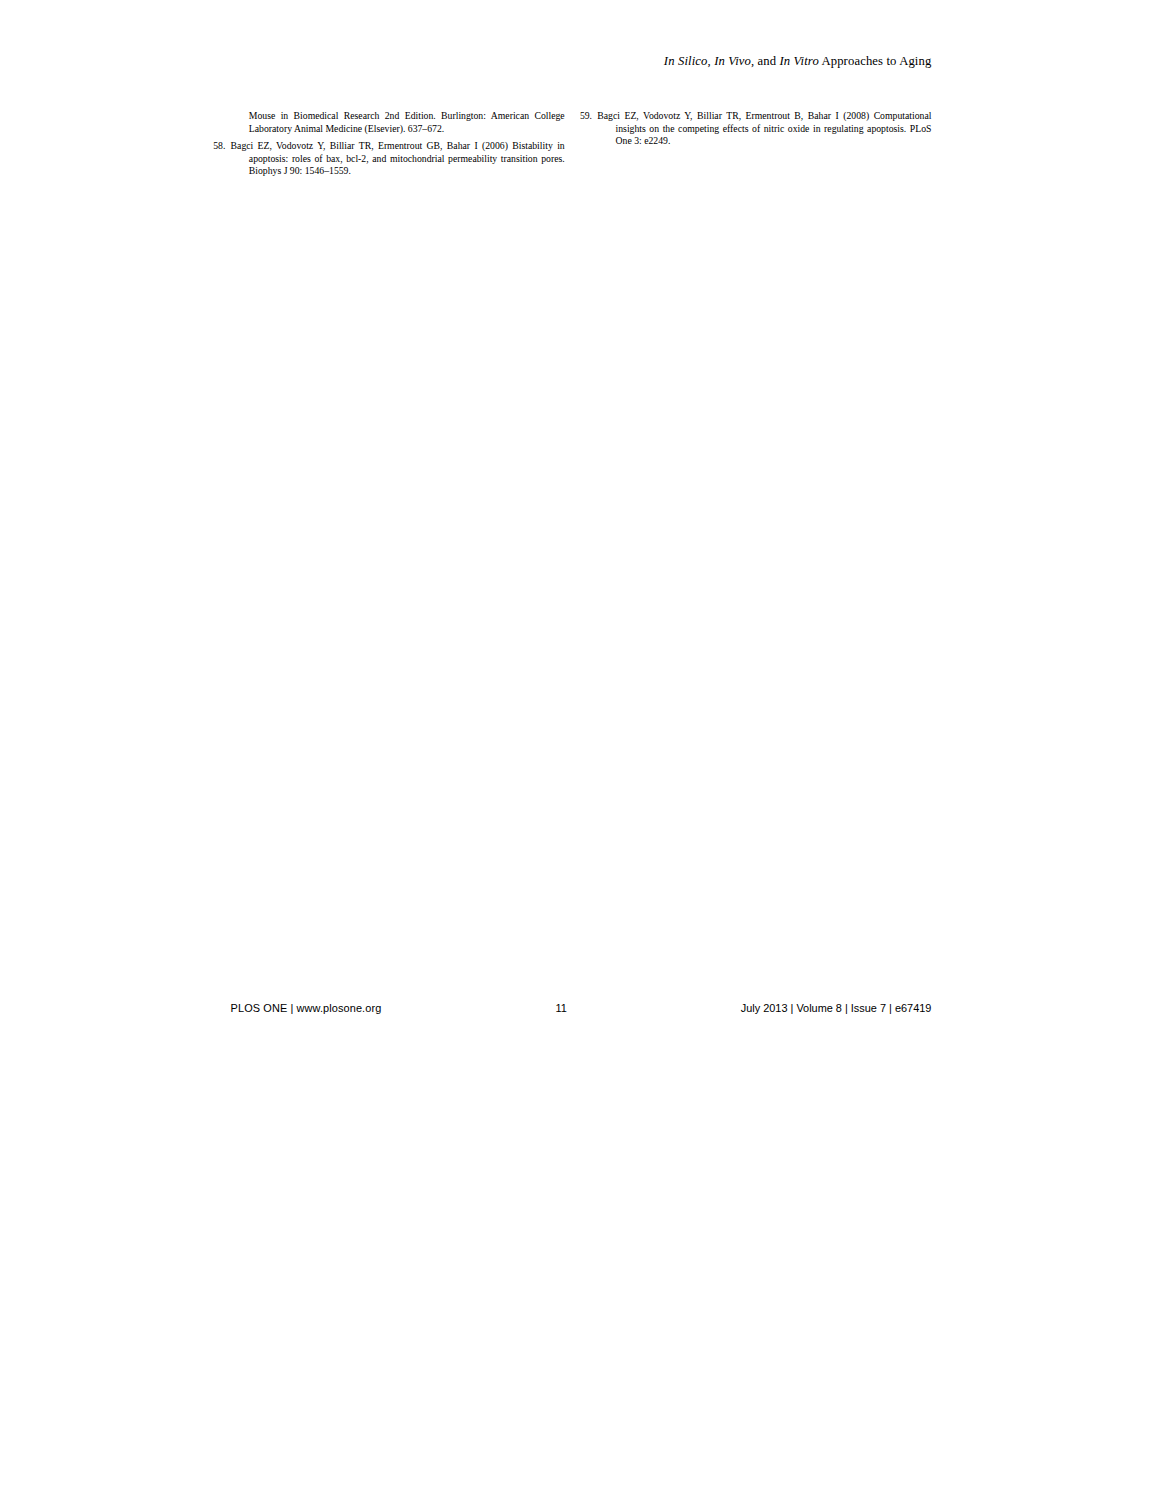In Silico, In Vivo, and In Vitro Approaches to Aging
Mouse in Biomedical Research 2nd Edition. Burlington: American College Laboratory Animal Medicine (Elsevier). 637–672.
58. Bagci EZ, Vodovotz Y, Billiar TR, Ermentrout GB, Bahar I (2006) Bistability in apoptosis: roles of bax, bcl-2, and mitochondrial permeability transition pores. Biophys J 90: 1546–1559.
59. Bagci EZ, Vodovotz Y, Billiar TR, Ermentrout B, Bahar I (2008) Computational insights on the competing effects of nitric oxide in regulating apoptosis. PLoS One 3: e2249.
PLOS ONE | www.plosone.org
11
July 2013 | Volume 8 | Issue 7 | e67419